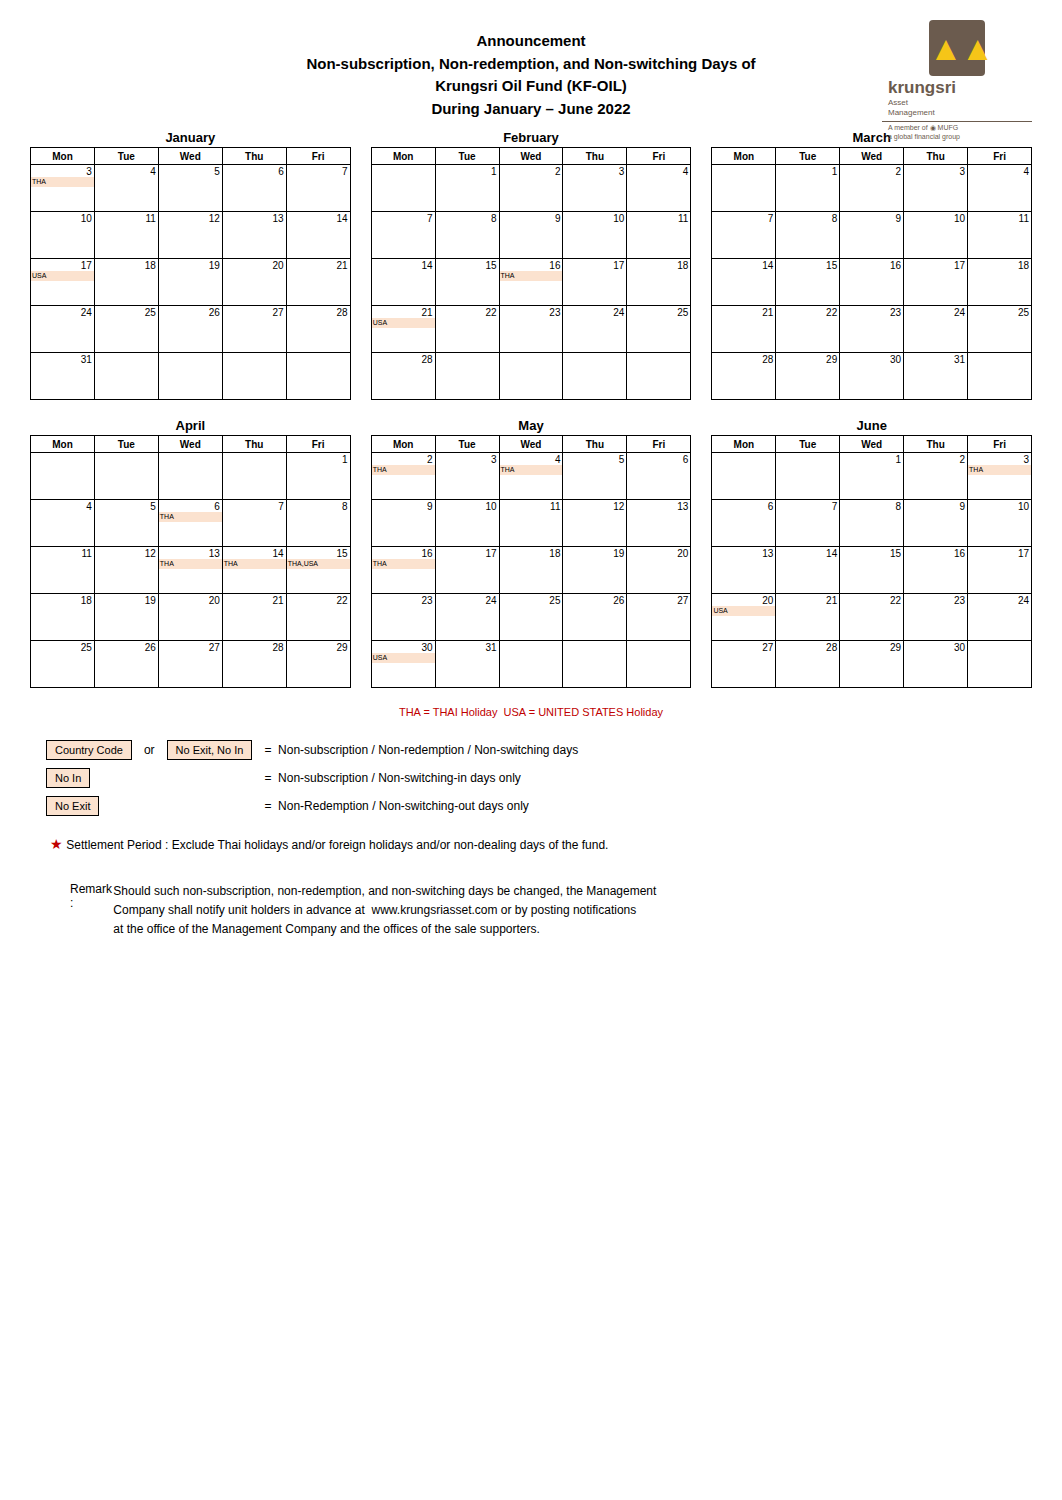Announcement
Non-subscription, Non-redemption, and Non-switching Days of
Krungsri Oil Fund (KF-OIL)
During January – June 2022
▲▲
krungsri
Asset
Management
A member of ◉ MUFG
a global financial group
January
| Mon | Tue | Wed | Thu | Fri |
| --- | --- | --- | --- | --- |
| 3 THA | 4 | 5 | 6 | 7 |
| 10 | 11 | 12 | 13 | 14 |
| 17 USA | 18 | 19 | 20 | 21 |
| 24 | 25 | 26 | 27 | 28 |
| 31 | | | | |
February
| Mon | Tue | Wed | Thu | Fri |
| --- | --- | --- | --- | --- |
| | 1 | 2 | 3 | 4 |
| 7 | 8 | 9 | 10 | 11 |
| 14 | 15 | 16 THA | 17 | 18 |
| 21 USA | 22 | 23 | 24 | 25 |
| 28 | | | | |
March
| Mon | Tue | Wed | Thu | Fri |
| --- | --- | --- | --- | --- |
| | 1 | 2 | 3 | 4 |
| 7 | 8 | 9 | 10 | 11 |
| 14 | 15 | 16 | 17 | 18 |
| 21 | 22 | 23 | 24 | 25 |
| 28 | 29 | 30 | 31 | |
April
| Mon | Tue | Wed | Thu | Fri |
| --- | --- | --- | --- | --- |
| | | | | 1 |
| 4 | 5 | 6 THA | 7 | 8 |
| 11 | 12 | 13 THA | 14 THA | 15 THA,USA |
| 18 | 19 | 20 | 21 | 22 |
| 25 | 26 | 27 | 28 | 29 |
May
| Mon | Tue | Wed | Thu | Fri |
| --- | --- | --- | --- | --- |
| 2 THA | 3 | 4 THA | 5 | 6 |
| 9 | 10 | 11 | 12 | 13 |
| 16 THA | 17 | 18 | 19 | 20 |
| 23 | 24 | 25 | 26 | 27 |
| 30 USA | 31 | | | |
June
| Mon | Tue | Wed | Thu | Fri |
| --- | --- | --- | --- | --- |
| | | 1 | 2 | 3 THA |
| 6 | 7 | 8 | 9 | 10 |
| 13 | 14 | 15 | 16 | 17 |
| 20 USA | 21 | 22 | 23 | 24 |
| 27 | 28 | 29 | 30 | |
THA = THAI Holiday USA = UNITED STATES Holiday
| Country Code | or | No Exit, No In | = Non-subscription / Non-redemption / Non-switching days |
| No In | | = Non-subscription / Non-switching-in days only |
| No Exit | | = Non-Redemption / Non-switching-out days only |
★ Settlement Period : Exclude Thai holidays and/or foreign holidays and/or non-dealing days of the fund.
Remark : Should such non-subscription, non-redemption, and non-switching days be changed, the Management
Company shall notify unit holders in advance at www.krungsriasset.com or by posting notifications
at the office of the Management Company and the offices of the sale supporters.